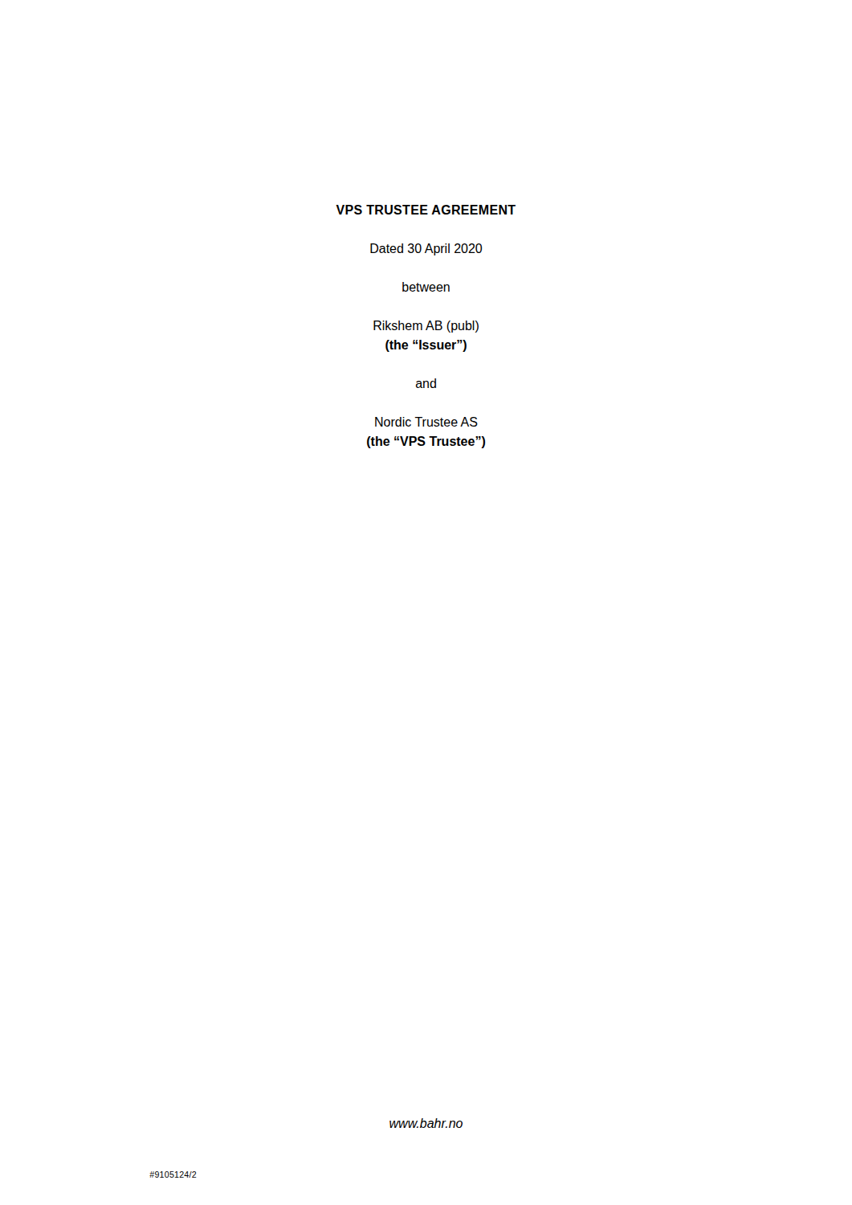VPS TRUSTEE AGREEMENT
Dated 30 April 2020
between
Rikshem AB (publ)
(the “Issuer”)
and
Nordic Trustee AS
(the “VPS Trustee”)
www.bahr.no
#9105124/2